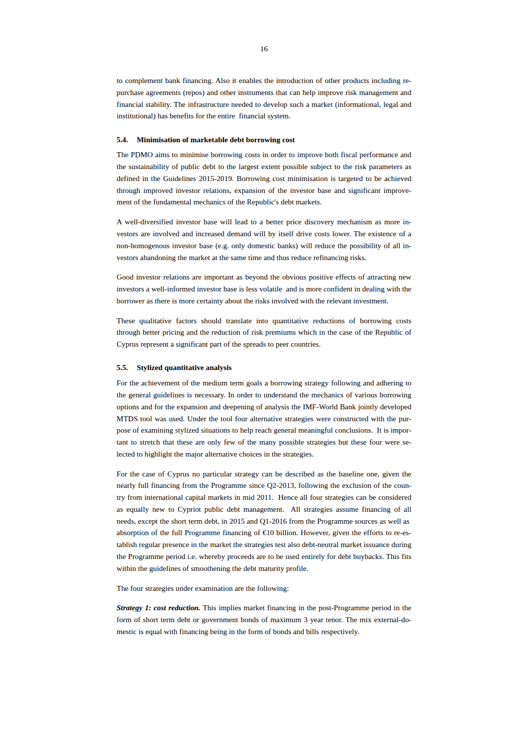16
to complement bank financing. Also it enables the introduction of other products including repurchase agreements (repos) and other instruments that can help improve risk management and financial stability. The infrastructure needed to develop such a market (informational, legal and institutional) has benefits for the entire financial system.
5.4. Minimisation of marketable debt borrowing cost
The PDMO aims to minimise borrowing costs in order to improve both fiscal performance and the sustainability of public debt to the largest extent possible subject to the risk parameters as defined in the Guidelines 2015-2019. Borrowing cost minimisation is targeted to be achieved through improved investor relations, expansion of the investor base and significant improvement of the fundamental mechanics of the Republic's debt markets.
A well-diversified investor base will lead to a better price discovery mechanism as more investors are involved and increased demand will by itself drive costs lower. The existence of a non-homogenous investor base (e.g. only domestic banks) will reduce the possibility of all investors abandoning the market at the same time and thus reduce refinancing risks.
Good investor relations are important as beyond the obvious positive effects of attracting new investors a well-informed investor base is less volatile and is more confident in dealing with the borrower as there is more certainty about the risks involved with the relevant investment.
These qualitative factors should translate into quantitative reductions of borrowing costs through better pricing and the reduction of risk premiums which in the case of the Republic of Cyprus represent a significant part of the spreads to peer countries.
5.5. Stylized quantitative analysis
For the achievement of the medium term goals a borrowing strategy following and adhering to the general guidelines is necessary. In order to understand the mechanics of various borrowing options and for the expansion and deepening of analysis the IMF-World Bank jointly developed MTDS tool was used. Under the tool four alternative strategies were constructed with the purpose of examining stylized situations to help reach general meaningful conclusions. It is important to stretch that these are only few of the many possible strategies but these four were selected to highlight the major alternative choices in the strategies.
For the case of Cyprus no particular strategy can be described as the baseline one, given the nearly full financing from the Programme since Q2-2013, following the exclusion of the country from international capital markets in mid 2011. Hence all four strategies can be considered as equally new to Cypriot public debt management. All strategies assume financing of all needs, except the short term debt, in 2015 and Q1-2016 from the Programme sources as well as absorption of the full Programme financing of €10 billion. However, given the efforts to re-establish regular presence in the market the strategies test also debt-neutral market issuance during the Programme period i.e. whereby proceeds are to be used entirely for debt buybacks. This fits within the guidelines of smoothening the debt maturity profile.
The four strategies under examination are the following:
Strategy 1: cost reduction. This implies market financing in the post-Programme period in the form of short term debt or government bonds of maximum 3 year tenor. The mix external-domestic is equal with financing being in the form of bonds and bills respectively.